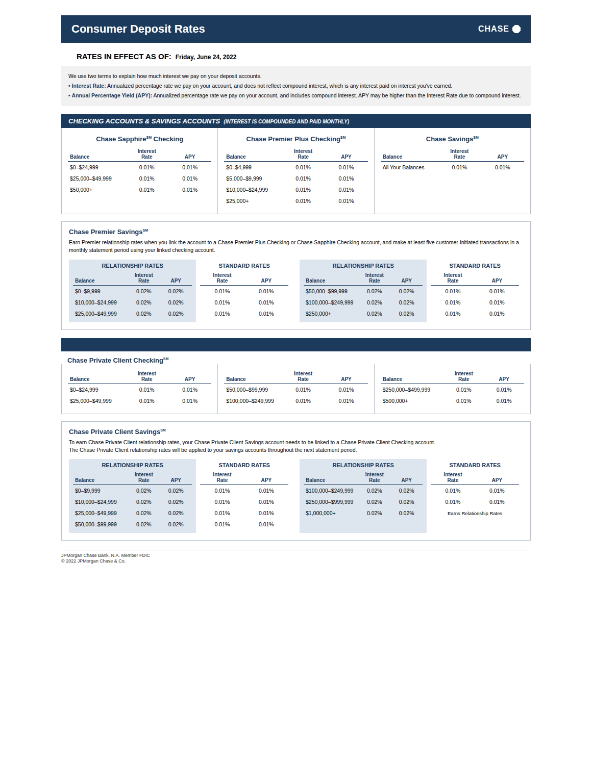Consumer Deposit Rates
CHASE
RATES IN EFFECT AS OF: Friday, June 24, 2022
We use two terms to explain how much interest we pay on your deposit accounts.
• Interest Rate: Annualized percentage rate we pay on your account, and does not reflect compound interest, which is any interest paid on interest you've earned.
• Annual Percentage Yield (APY): Annualized percentage rate we pay on your account, and includes compound interest. APY may be higher than the Interest Rate due to compound interest.
CHECKING ACCOUNTS & SAVINGS ACCOUNTS (INTEREST IS COMPOUNDED AND PAID MONTHLY)
Chase SapphireSM Checking
| Balance | Interest Rate | APY |
| --- | --- | --- |
| $0–$24,999 | 0.01% | 0.01% |
| $25,000–$49,999 | 0.01% | 0.01% |
| $50,000+ | 0.01% | 0.01% |
Chase Premier Plus CheckingSM
| Balance | Interest Rate | APY |
| --- | --- | --- |
| $0–$4,999 | 0.01% | 0.01% |
| $5,000–$9,999 | 0.01% | 0.01% |
| $10,000–$24,999 | 0.01% | 0.01% |
| $25,000+ | 0.01% | 0.01% |
Chase SavingsSM
| Balance | Interest Rate | APY |
| --- | --- | --- |
| All Your Balances | 0.01% | 0.01% |
Chase Premier SavingsSM
Earn Premier relationship rates when you link the account to a Chase Premier Plus Checking or Chase Sapphire Checking account, and make at least five customer-initiated transactions in a monthly statement period using your linked checking account.
RELATIONSHIP RATES
| Balance | Interest Rate | APY |
| --- | --- | --- |
| $0–$9,999 | 0.02% | 0.02% |
| $10,000–$24,999 | 0.02% | 0.02% |
| $25,000–$49,999 | 0.02% | 0.02% |
STANDARD RATES
| Interest Rate | APY |
| --- | --- |
| 0.01% | 0.01% |
| 0.01% | 0.01% |
| 0.01% | 0.01% |
RELATIONSHIP RATES
| Balance | Interest Rate | APY |
| --- | --- | --- |
| $50,000–$99,999 | 0.02% | 0.02% |
| $100,000–$249,999 | 0.02% | 0.02% |
| $250,000+ | 0.02% | 0.02% |
STANDARD RATES
| Interest Rate | APY |
| --- | --- |
| 0.01% | 0.01% |
| 0.01% | 0.01% |
| 0.01% | 0.01% |
Chase Private Client CheckingSM
| Balance | Interest Rate | APY |
| --- | --- | --- |
| $0–$24,999 | 0.01% | 0.01% |
| $25,000–$49,999 | 0.01% | 0.01% |
| Balance | Interest Rate | APY |
| --- | --- | --- |
| $50,000–$99,999 | 0.01% | 0.01% |
| $100,000–$249,999 | 0.01% | 0.01% |
| Balance | Interest Rate | APY |
| --- | --- | --- |
| $250,000–$499,999 | 0.01% | 0.01% |
| $500,000+ | 0.01% | 0.01% |
Chase Private Client SavingsSM
To earn Chase Private Client relationship rates, your Chase Private Client Savings account needs to be linked to a Chase Private Client Checking account.
The Chase Private Client relationship rates will be applied to your savings accounts throughout the next statement period.
RELATIONSHIP RATES
| Balance | Interest Rate | APY |
| --- | --- | --- |
| $0–$9,999 | 0.02% | 0.02% |
| $10,000–$24,999 | 0.02% | 0.02% |
| $25,000–$49,999 | 0.02% | 0.02% |
| $50,000–$99,999 | 0.02% | 0.02% |
STANDARD RATES
| Interest Rate | APY |
| --- | --- |
| 0.01% | 0.01% |
| 0.01% | 0.01% |
| 0.01% | 0.01% |
| 0.01% | 0.01% |
RELATIONSHIP RATES
| Balance | Interest Rate | APY |
| --- | --- | --- |
| $100,000–$249,999 | 0.02% | 0.02% |
| $250,000–$999,999 | 0.02% | 0.02% |
| $1,000,000+ | 0.02% | 0.02% |
STANDARD RATES
| Interest Rate | APY |
| --- | --- |
| 0.01% | 0.01% |
| 0.01% | 0.01% |
Earns Relationship Rates
JPMorgan Chase Bank, N.A. Member FDIC
© 2022 JPMorgan Chase & Co.